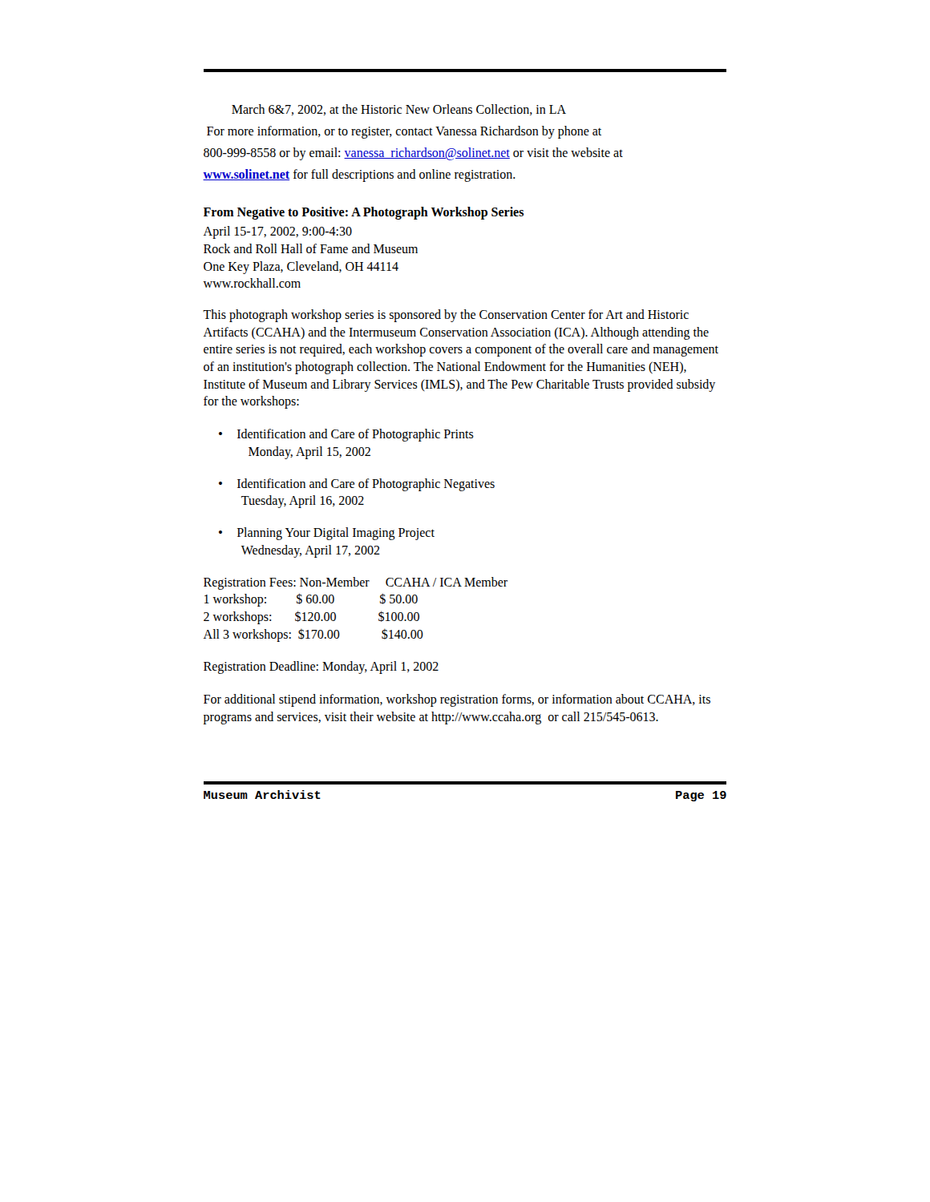March 6&7, 2002, at the Historic New Orleans Collection, in LA
For more information, or to register, contact Vanessa Richardson by phone at
800-999-8558 or by email: vanessa_richardson@solinet.net or visit the website at
www.solinet.net for full descriptions and online registration.
From Negative to Positive: A Photograph Workshop Series
April 15-17, 2002, 9:00-4:30
Rock and Roll Hall of Fame and Museum
One Key Plaza, Cleveland, OH 44114
www.rockhall.com
This photograph workshop series is sponsored by the Conservation Center for Art and Historic Artifacts (CCAHA) and the Intermuseum Conservation Association (ICA). Although attending the entire series is not required, each workshop covers a component of the overall care and management of an institution's photograph collection. The National Endowment for the Humanities (NEH), Institute of Museum and Library Services (IMLS), and The Pew Charitable Trusts provided subsidy for the workshops:
Identification and Care of Photographic PrintsMonday, April 15, 2002
Identification and Care of Photographic NegativesTuesday, April 16, 2002
Planning Your Digital Imaging ProjectWednesday, April 17, 2002
Registration Fees: Non-Member CCAHA / ICA Member
1 workshop: $ 60.00 $ 50.00
2 workshops: $120.00 $100.00
All 3 workshops: $170.00 $140.00
Registration Deadline: Monday, April 1, 2002
For additional stipend information, workshop registration forms, or information about CCAHA, its programs and services, visit their website at http://www.ccaha.org or call 215/545-0613.
Museum Archivist Page 19